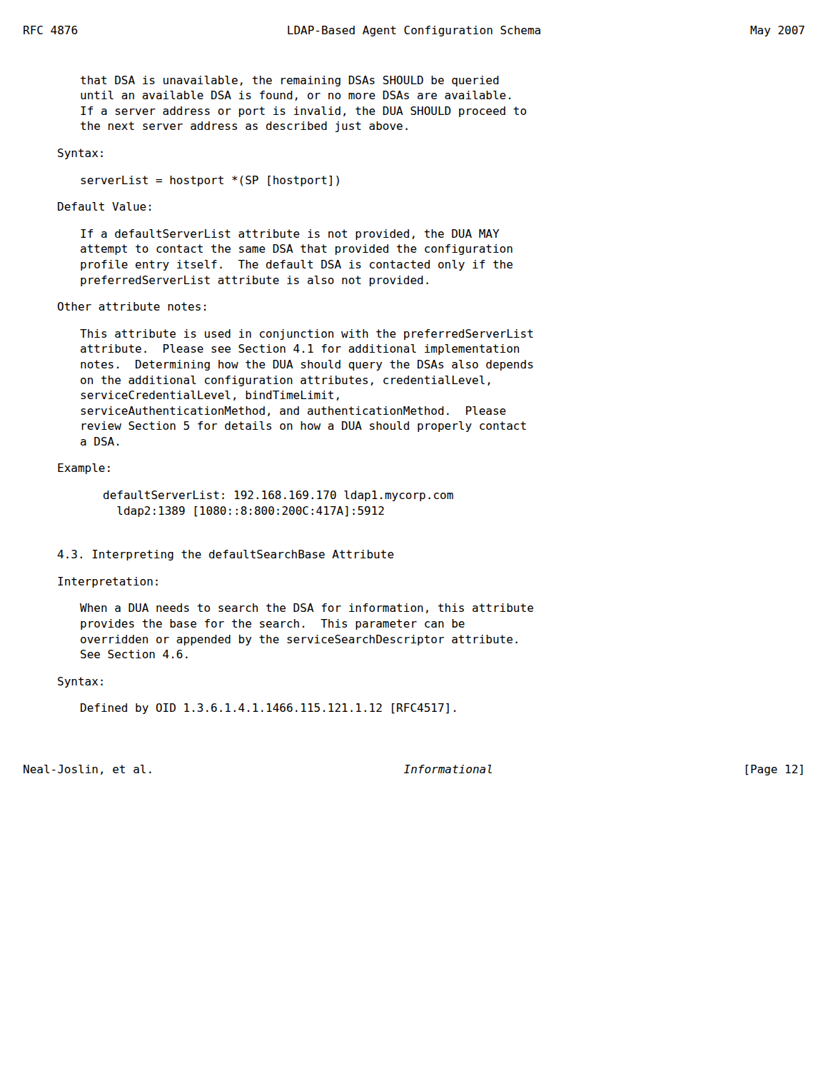RFC 4876 LDAP-Based Agent Configuration Schema May 2007
that DSA is unavailable, the remaining DSAs SHOULD be queried
until an available DSA is found, or no more DSAs are available.
If a server address or port is invalid, the DUA SHOULD proceed to
the next server address as described just above.
Syntax:
serverList = hostport *(SP [hostport])
Default Value:
If a defaultServerList attribute is not provided, the DUA MAY
attempt to contact the same DSA that provided the configuration
profile entry itself.  The default DSA is contacted only if the
preferredServerList attribute is also not provided.
Other attribute notes:
This attribute is used in conjunction with the preferredServerList
attribute.  Please see Section 4.1 for additional implementation
notes.  Determining how the DUA should query the DSAs also depends
on the additional configuration attributes, credentialLevel,
serviceCredentialLevel, bindTimeLimit,
serviceAuthenticationMethod, and authenticationMethod.  Please
review Section 5 for details on how a DUA should properly contact
a DSA.
Example:
defaultServerList: 192.168.169.170 ldap1.mycorp.com
  ldap2:1389 [1080::8:800:200C:417A]:5912
4.3. Interpreting the defaultSearchBase Attribute
Interpretation:
When a DUA needs to search the DSA for information, this attribute
provides the base for the search.  This parameter can be
overridden or appended by the serviceSearchDescriptor attribute.
See Section 4.6.
Syntax:
Defined by OID 1.3.6.1.4.1.1466.115.121.1.12 [RFC4517].
Neal-Joslin, et al. Informational [Page 12]